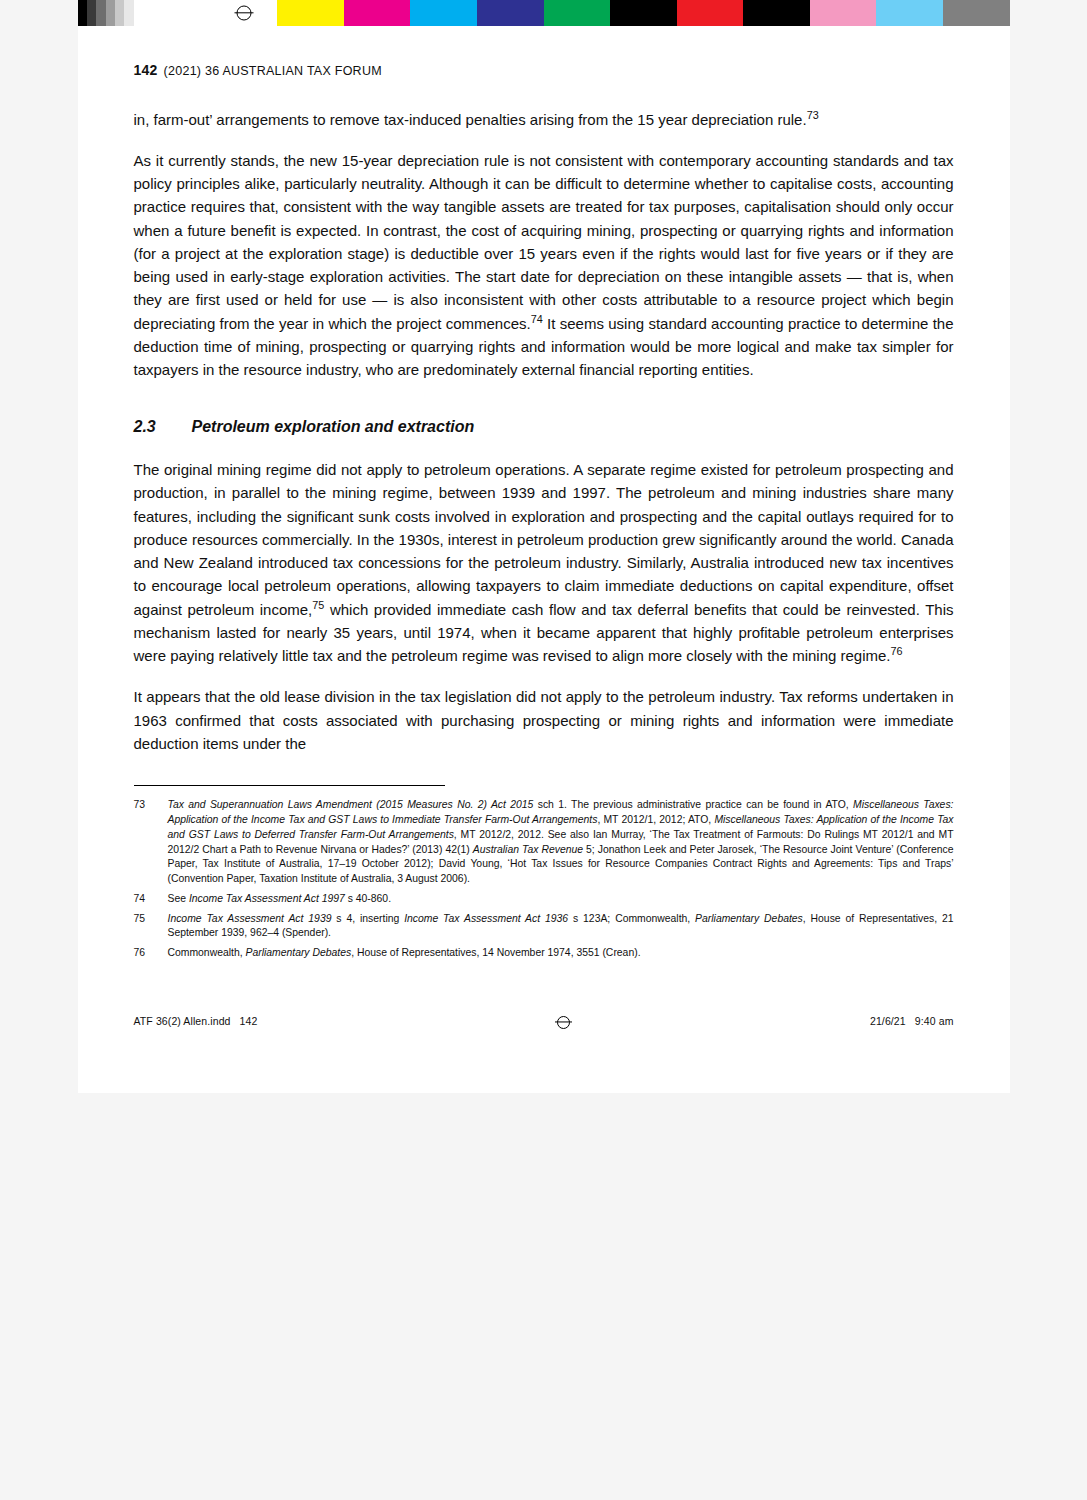142(2021) 36 AUSTRALIAN TAX FORUM
in, farm-out’ arrangements to remove tax-induced penalties arising from the 15 year depreciation rule.73
As it currently stands, the new 15-year depreciation rule is not consistent with contemporary accounting standards and tax policy principles alike, particularly neutrality. Although it can be difficult to determine whether to capitalise costs, accounting practice requires that, consistent with the way tangible assets are treated for tax purposes, capitalisation should only occur when a future benefit is expected. In contrast, the cost of acquiring mining, prospecting or quarrying rights and information (for a project at the exploration stage) is deductible over 15 years even if the rights would last for five years or if they are being used in early-stage exploration activities. The start date for depreciation on these intangible assets — that is, when they are first used or held for use — is also inconsistent with other costs attributable to a resource project which begin depreciating from the year in which the project commences.74 It seems using standard accounting practice to determine the deduction time of mining, prospecting or quarrying rights and information would be more logical and make tax simpler for taxpayers in the resource industry, who are predominately external financial reporting entities.
2.3 Petroleum exploration and extraction
The original mining regime did not apply to petroleum operations. A separate regime existed for petroleum prospecting and production, in parallel to the mining regime, between 1939 and 1997. The petroleum and mining industries share many features, including the significant sunk costs involved in exploration and prospecting and the capital outlays required for to produce resources commercially. In the 1930s, interest in petroleum production grew significantly around the world. Canada and New Zealand introduced tax concessions for the petroleum industry. Similarly, Australia introduced new tax incentives to encourage local petroleum operations, allowing taxpayers to claim immediate deductions on capital expenditure, offset against petroleum income,75 which provided immediate cash flow and tax deferral benefits that could be reinvested. This mechanism lasted for nearly 35 years, until 1974, when it became apparent that highly profitable petroleum enterprises were paying relatively little tax and the petroleum regime was revised to align more closely with the mining regime.76
It appears that the old lease division in the tax legislation did not apply to the petroleum industry. Tax reforms undertaken in 1963 confirmed that costs associated with purchasing prospecting or mining rights and information were immediate deduction items under the
73 Tax and Superannuation Laws Amendment (2015 Measures No. 2) Act 2015 sch 1. The previous administrative practice can be found in ATO, Miscellaneous Taxes: Application of the Income Tax and GST Laws to Immediate Transfer Farm-Out Arrangements, MT 2012/1, 2012; ATO, Miscellaneous Taxes: Application of the Income Tax and GST Laws to Deferred Transfer Farm-Out Arrangements, MT 2012/2, 2012. See also Ian Murray, ‘The Tax Treatment of Farmouts: Do Rulings MT 2012/1 and MT 2012/2 Chart a Path to Revenue Nirvana or Hades?’ (2013) 42(1) Australian Tax Revenue 5; Jonathon Leek and Peter Jarosek, ‘The Resource Joint Venture’ (Conference Paper, Tax Institute of Australia, 17–19 October 2012); David Young, ‘Hot Tax Issues for Resource Companies Contract Rights and Agreements: Tips and Traps’ (Convention Paper, Taxation Institute of Australia, 3 August 2006).
74 See Income Tax Assessment Act 1997 s 40-860.
75 Income Tax Assessment Act 1939 s 4, inserting Income Tax Assessment Act 1936 s 123A; Commonwealth, Parliamentary Debates, House of Representatives, 21 September 1939, 962–4 (Spender).
76 Commonwealth, Parliamentary Debates, House of Representatives, 14 November 1974, 3551 (Crean).
ATF 36(2) Allen.indd 142
21/6/21 9:40 am